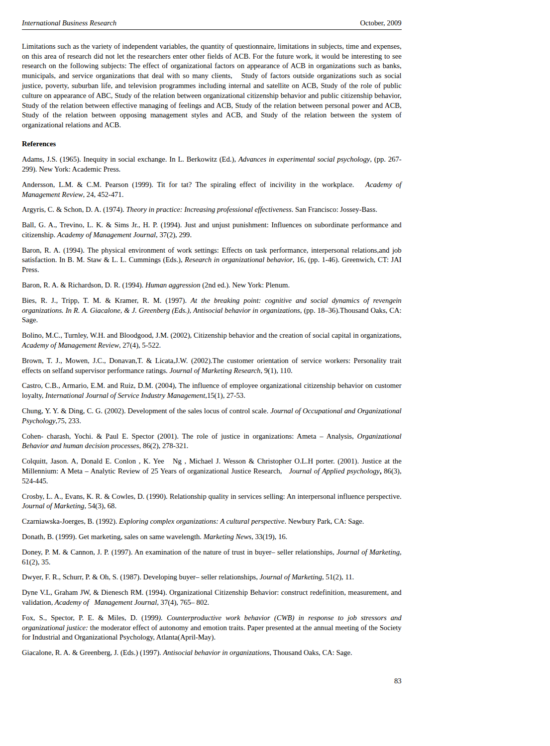International Business Research October, 2009
Limitations such as the variety of independent variables, the quantity of questionnaire, limitations in subjects, time and expenses, on this area of research did not let the researchers enter other fields of ACB. For the future work, it would be interesting to see research on the following subjects: The effect of organizational factors on appearance of ACB in organizations such as banks, municipals, and service organizations that deal with so many clients, Study of factors outside organizations such as social justice, poverty, suburban life, and television programmes including internal and satellite on ACB, Study of the role of public culture on appearance of ABC, Study of the relation between organizational citizenship behavior and public citizenship behavior, Study of the relation between effective managing of feelings and ACB, Study of the relation between personal power and ACB, Study of the relation between opposing management styles and ACB, and Study of the relation between the system of organizational relations and ACB.
References
Adams, J.S. (1965). Inequity in social exchange. In L. Berkowitz (Ed.), Advances in experimental social psychology, (pp. 267-299). New York: Academic Press.
Andersson, L.M. & C.M. Pearson (1999). Tit for tat? The spiraling effect of incivility in the workplace. Academy of Management Review, 24, 452-471.
Argyris, C. & Schon, D. A. (1974). Theory in practice: Increasing professional effectiveness. San Francisco: Jossey-Bass.
Ball, G. A., Trevino, L. K. & Sims Jr., H. P. (1994). Just and unjust punishment: Influences on subordinate performance and citizenship. Academy of Management Journal, 37(2), 299.
Baron, R. A. (1994). The physical environment of work settings: Effects on task performance, interpersonal relations,and job satisfaction. In B. M. Staw & L. L. Cummings (Eds.), Research in organizational behavior, 16, (pp. 1-46). Greenwich, CT: JAI Press.
Baron, R. A. & Richardson, D. R. (1994). Human aggression (2nd ed.). New York: Plenum.
Bies, R. J., Tripp, T. M. & Kramer, R. M. (1997). At the breaking point: cognitive and social dynamics of revengein organizations. In R. A. Giacalone, & J. Greenberg (Eds.), Antisocial behavior in organizations, (pp. 18–36).Thousand Oaks, CA: Sage.
Bolino, M.C., Turnley, W.H. and Bloodgood, J.M. (2002), Citizenship behavior and the creation of social capital in organizations, Academy of Management Review, 27(4), 5-522.
Brown, T. J., Mowen, J.C., Donavan,T. & Licata,J.W. (2002).The customer orientation of service workers: Personality trait effects on selfand supervisor performance ratings. Journal of Marketing Research, 9(1), 110.
Castro, C.B., Armario, E.M. and Ruiz, D.M. (2004), The influence of employee organizational citizenship behavior on customer loyalty, International Journal of Service Industry Management,15(1), 27-53.
Chung, Y. Y. & Ding, C. G. (2002). Development of the sales locus of control scale. Journal of Occupational and Organizational Psychology,75, 233.
Cohen- charash, Yochi. & Paul E. Spector (2001). The role of justice in organizations: Ameta – Analysis, Organizational Behavior and human decision processes, 86(2), 278-321.
Colquitt, Jason. A, Donald E. Conlon , K. Yee Ng , Michael J. Wesson & Christopher O.L.H porter. (2001). Justice at the Millennium: A Meta – Analytic Review of 25 Years of organizational Justice Research, Journal of Applied psychology, 86(3), 524-445.
Crosby, L. A., Evans, K. R. & Cowles, D. (1990). Relationship quality in services selling: An interpersonal influence perspective. Journal of Marketing, 54(3), 68.
Czarniawska-Joerges, B. (1992). Exploring complex organizations: A cultural perspective. Newbury Park, CA: Sage.
Donath, B. (1999). Get marketing, sales on same wavelength. Marketing News, 33(19), 16.
Doney, P. M. & Cannon, J. P. (1997). An examination of the nature of trust in buyer– seller relationships, Journal of Marketing, 61(2), 35.
Dwyer, F. R., Schurr, P. & Oh, S. (1987). Developing buyer– seller relationships, Journal of Marketing, 51(2), 11.
Dyne V.L, Graham JW, & Dienesch RM. (1994). Organizational Citizenship Behavior: construct redefinition, measurement, and validation, Academy of Management Journal, 37(4), 765– 802.
Fox, S., Spector, P. E. & Miles, D. (1999). Counterproductive work behavior (CWB) in response to job stressors and organizational justice: the moderator effect of autonomy and emotion traits. Paper presented at the annual meeting of the Society for Industrial and Organizational Psychology, Atlanta(April-May).
Giacalone, R. A. & Greenberg, J. (Eds.) (1997). Antisocial behavior in organizations, Thousand Oaks, CA: Sage.
83